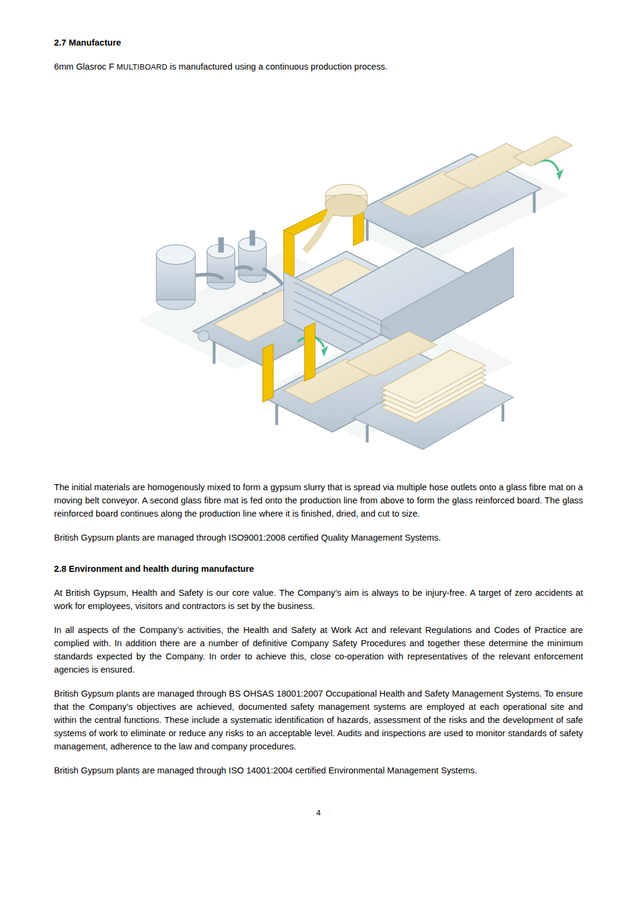2.7 Manufacture
6mm Glasroc F MULTIBOARD is manufactured using a continuous production process.
The initial materials are homogenously mixed to form a gypsum slurry that is spread via multiple hose outlets onto a glass fibre mat on a moving belt conveyor. A second glass fibre mat is fed onto the production line from above to form the glass reinforced board. The glass reinforced board continues along the production line where it is finished, dried, and cut to size.
British Gypsum plants are managed through ISO9001:2008 certified Quality Management Systems.
2.8 Environment and health during manufacture
At British Gypsum, Health and Safety is our core value. The Company’s aim is always to be injury-free. A target of zero accidents at work for employees, visitors and contractors is set by the business.
In all aspects of the Company’s activities, the Health and Safety at Work Act and relevant Regulations and Codes of Practice are complied with. In addition there are a number of definitive Company Safety Procedures and together these determine the minimum standards expected by the Company. In order to achieve this, close co-operation with representatives of the relevant enforcement agencies is ensured.
British Gypsum plants are managed through BS OHSAS 18001:2007 Occupational Health and Safety Management Systems. To ensure that the Company’s objectives are achieved, documented safety management systems are employed at each operational site and within the central functions. These include a systematic identification of hazards, assessment of the risks and the development of safe systems of work to eliminate or reduce any risks to an acceptable level. Audits and inspections are used to monitor standards of safety management, adherence to the law and company procedures.
British Gypsum plants are managed through ISO 14001:2004 certified Environmental Management Systems.
4